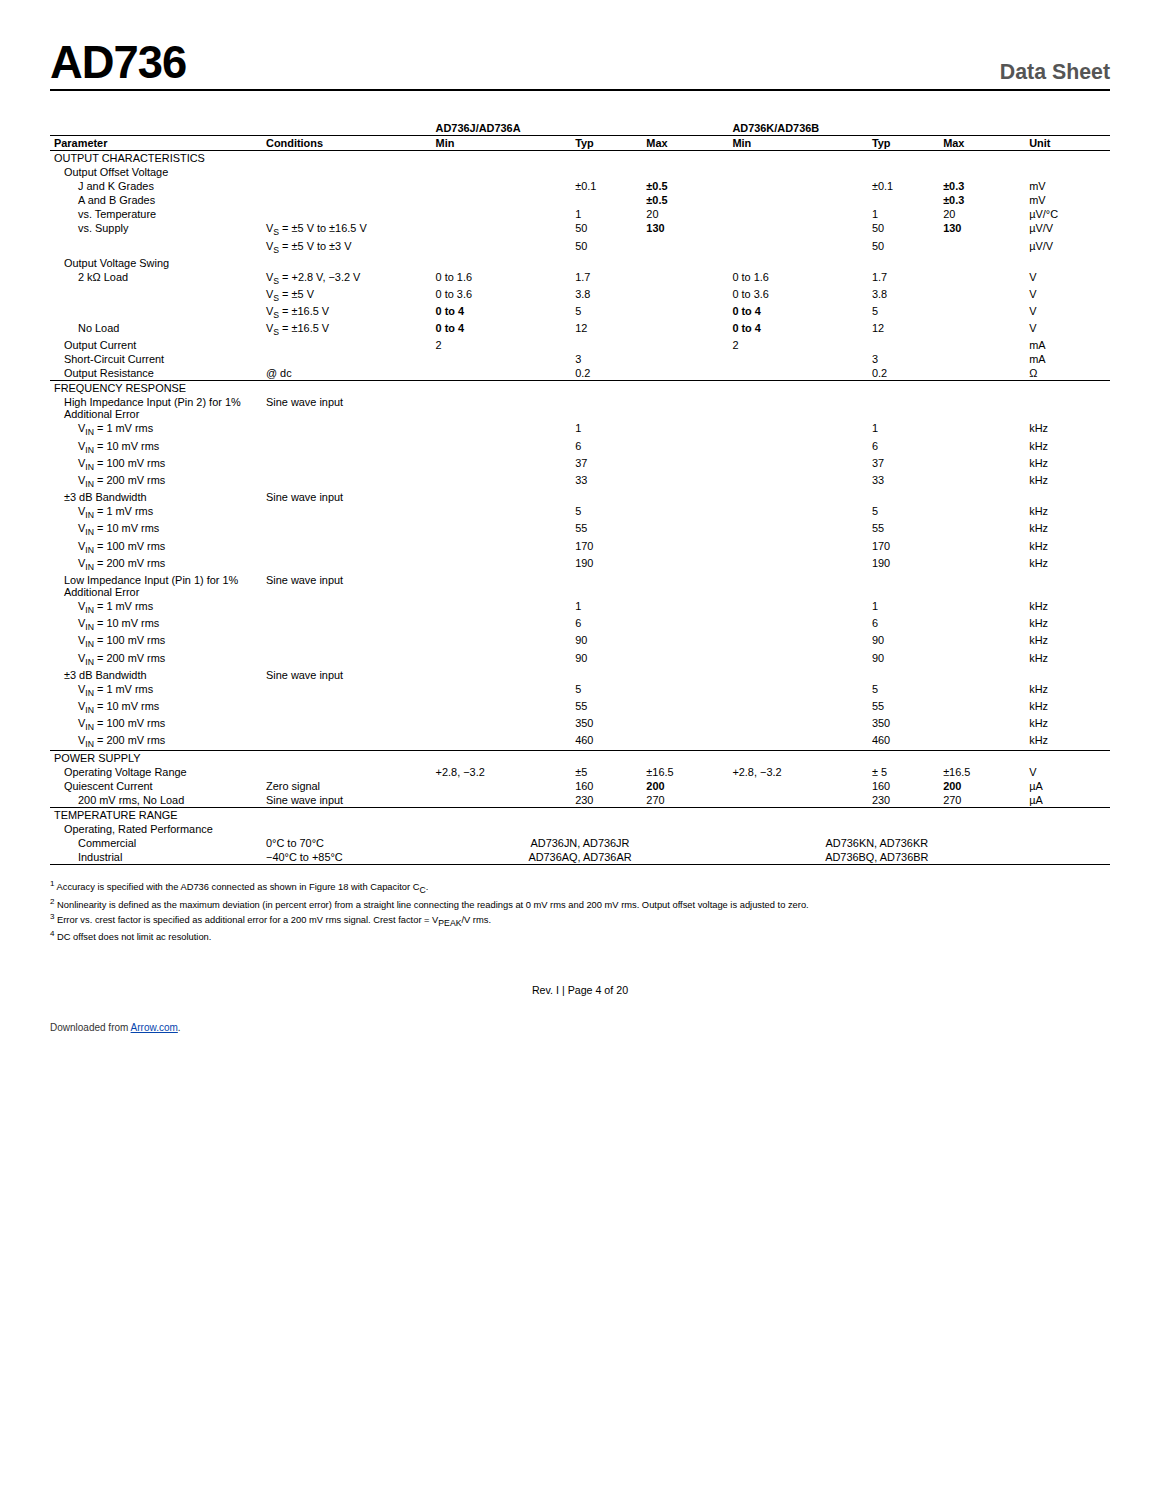AD736
Data Sheet
| | | AD736J/AD736A | AD736K/AD736B | |
| --- | --- | --- | --- | --- |
| Parameter | Conditions | Min | Typ | Max | Min | Typ | Max | Unit |
| OUTPUT CHARACTERISTICS | | | | | | | | |
| Output Offset Voltage | | | | | | | | |
| J and K Grades | | | ±0.1 | ±0.5 | | ±0.1 | ±0.3 | mV |
| A and B Grades | | | | ±0.5 | | | ±0.3 | mV |
| vs. Temperature | | | 1 | 20 | | 1 | 20 | µV/°C |
| vs. Supply | V S = ±5 V to ±16.5 V | | 50 | 130 | | 50 | 130 | µV/V |
| | V S = ±5 V to ±3 V | | 50 | | | 50 | | µV/V |
| Output Voltage Swing | | | | | | | | |
| 2 kΩ Load | V S = +2.8 V, −3.2 V | 0 to 1.6 | 1.7 | | 0 to 1.6 | 1.7 | | V |
| | V S = ±5 V | 0 to 3.6 | 3.8 | | 0 to 3.6 | 3.8 | | V |
| | V S = ±16.5 V | 0 to 4 | 5 | | 0 to 4 | 5 | | V |
| No Load | V S = ±16.5 V | 0 to 4 | 12 | | 0 to 4 | 12 | | V |
| Output Current | | 2 | | | 2 | | | mA |
| Short-Circuit Current | | | 3 | | | 3 | | mA |
| Output Resistance | @ dc | | 0.2 | | | 0.2 | | Ω |
| FREQUENCY RESPONSE | | | | | | | | |
| High Impedance Input (Pin 2) for 1% Additional Error | Sine wave input | | | | | | | |
| V IN = 1 mV rms | | | 1 | | | 1 | | kHz |
| V IN = 10 mV rms | | | 6 | | | 6 | | kHz |
| V IN = 100 mV rms | | | 37 | | | 37 | | kHz |
| V IN = 200 mV rms | | | 33 | | | 33 | | kHz |
| ±3 dB Bandwidth | Sine wave input | | | | | | | |
| V IN = 1 mV rms | | | 5 | | | 5 | | kHz |
| V IN = 10 mV rms | | | 55 | | | 55 | | kHz |
| V IN = 100 mV rms | | | 170 | | | 170 | | kHz |
| V IN = 200 mV rms | | | 190 | | | 190 | | kHz |
| Low Impedance Input (Pin 1) for 1% Additional Error | Sine wave input | | | | | | | |
| V IN = 1 mV rms | | | 1 | | | 1 | | kHz |
| V IN = 10 mV rms | | | 6 | | | 6 | | kHz |
| V IN = 100 mV rms | | | 90 | | | 90 | | kHz |
| V IN = 200 mV rms | | | 90 | | | 90 | | kHz |
| ±3 dB Bandwidth | Sine wave input | | | | | | | |
| V IN = 1 mV rms | | | 5 | | | 5 | | kHz |
| V IN = 10 mV rms | | | 55 | | | 55 | | kHz |
| V IN = 100 mV rms | | | 350 | | | 350 | | kHz |
| V IN = 200 mV rms | | | 460 | | | 460 | | kHz |
| POWER SUPPLY | | | | | | | | |
| Operating Voltage Range | | +2.8, −3.2 | ±5 | ±16.5 | +2.8, −3.2 | ± 5 | ±16.5 | V |
| Quiescent Current | Zero signal | | 160 | 200 | | 160 | 200 | µA |
| 200 mV rms, No Load | Sine wave input | | 230 | 270 | | 230 | 270 | µA |
| TEMPERATURE RANGE | | | | | | | | |
| Operating, Rated Performance | | | | | | | | |
| Commercial | 0°C to 70°C | AD736JN, AD736JR | AD736KN, AD736KR | |
| Industrial | −40°C to +85°C | AD736AQ, AD736AR | AD736BQ, AD736BR | |
1 Accuracy is specified with the AD736 connected as shown in Figure 18 with Capacitor CC.
2 Nonlinearity is defined as the maximum deviation (in percent error) from a straight line connecting the readings at 0 mV rms and 200 mV rms. Output offset voltage is adjusted to zero.
3 Error vs. crest factor is specified as additional error for a 200 mV rms signal. Crest factor = VPEAK/V rms.
4 DC offset does not limit ac resolution.
Rev. I | Page 4 of 20
Downloaded from Arrow.com.